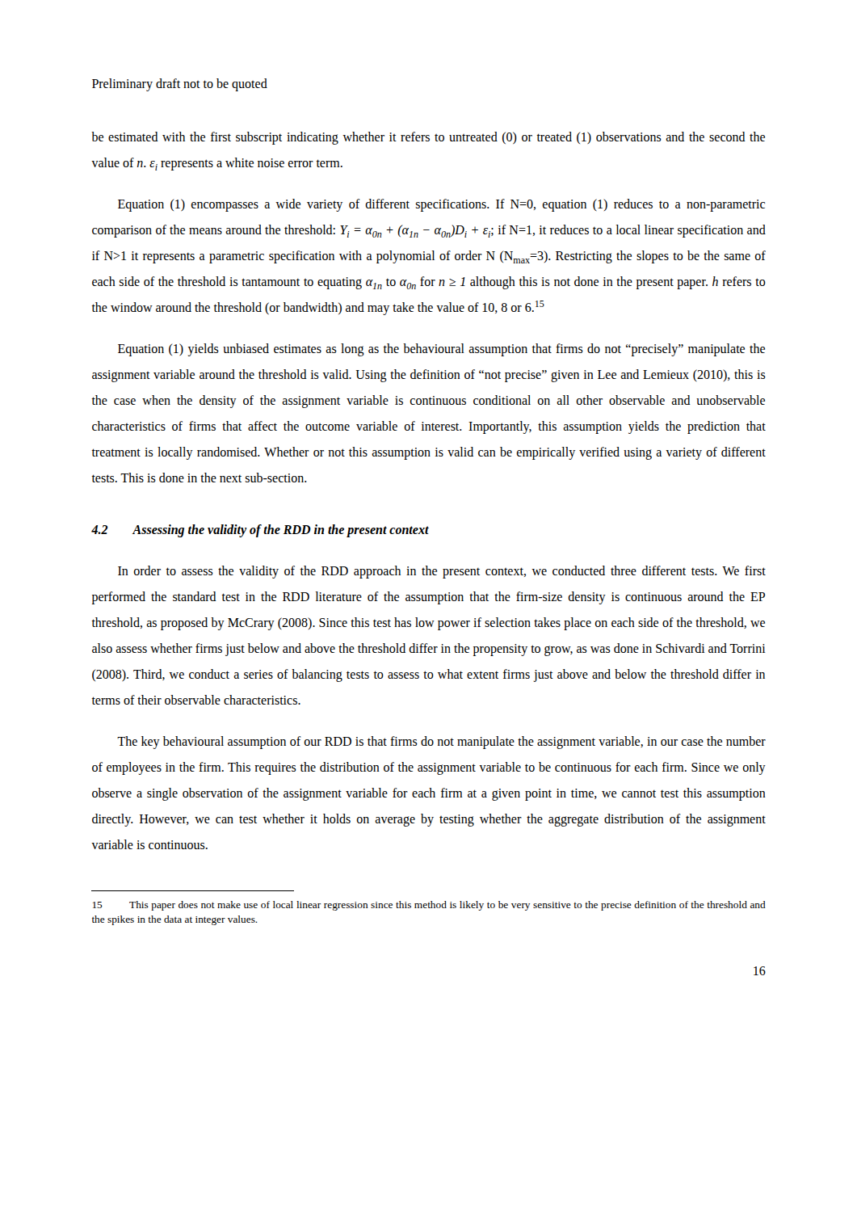Preliminary draft not to be quoted
be estimated with the first subscript indicating whether it refers to untreated (0) or treated (1) observations and the second the value of n. εi represents a white noise error term.
Equation (1) encompasses a wide variety of different specifications. If N=0, equation (1) reduces to a non-parametric comparison of the means around the threshold: Yi = α0n + (α1n − α0n)Di + εi; if N=1, it reduces to a local linear specification and if N>1 it represents a parametric specification with a polynomial of order N (Nmax=3). Restricting the slopes to be the same of each side of the threshold is tantamount to equating α1n to α0n for n ≥ 1 although this is not done in the present paper. h refers to the window around the threshold (or bandwidth) and may take the value of 10, 8 or 6.15
Equation (1) yields unbiased estimates as long as the behavioural assumption that firms do not “precisely” manipulate the assignment variable around the threshold is valid. Using the definition of “not precise” given in Lee and Lemieux (2010), this is the case when the density of the assignment variable is continuous conditional on all other observable and unobservable characteristics of firms that affect the outcome variable of interest. Importantly, this assumption yields the prediction that treatment is locally randomised. Whether or not this assumption is valid can be empirically verified using a variety of different tests. This is done in the next sub-section.
4.2 Assessing the validity of the RDD in the present context
In order to assess the validity of the RDD approach in the present context, we conducted three different tests. We first performed the standard test in the RDD literature of the assumption that the firm-size density is continuous around the EP threshold, as proposed by McCrary (2008). Since this test has low power if selection takes place on each side of the threshold, we also assess whether firms just below and above the threshold differ in the propensity to grow, as was done in Schivardi and Torrini (2008). Third, we conduct a series of balancing tests to assess to what extent firms just above and below the threshold differ in terms of their observable characteristics.
The key behavioural assumption of our RDD is that firms do not manipulate the assignment variable, in our case the number of employees in the firm. This requires the distribution of the assignment variable to be continuous for each firm. Since we only observe a single observation of the assignment variable for each firm at a given point in time, we cannot test this assumption directly. However, we can test whether it holds on average by testing whether the aggregate distribution of the assignment variable is continuous.
15 This paper does not make use of local linear regression since this method is likely to be very sensitive to the precise definition of the threshold and the spikes in the data at integer values.
16